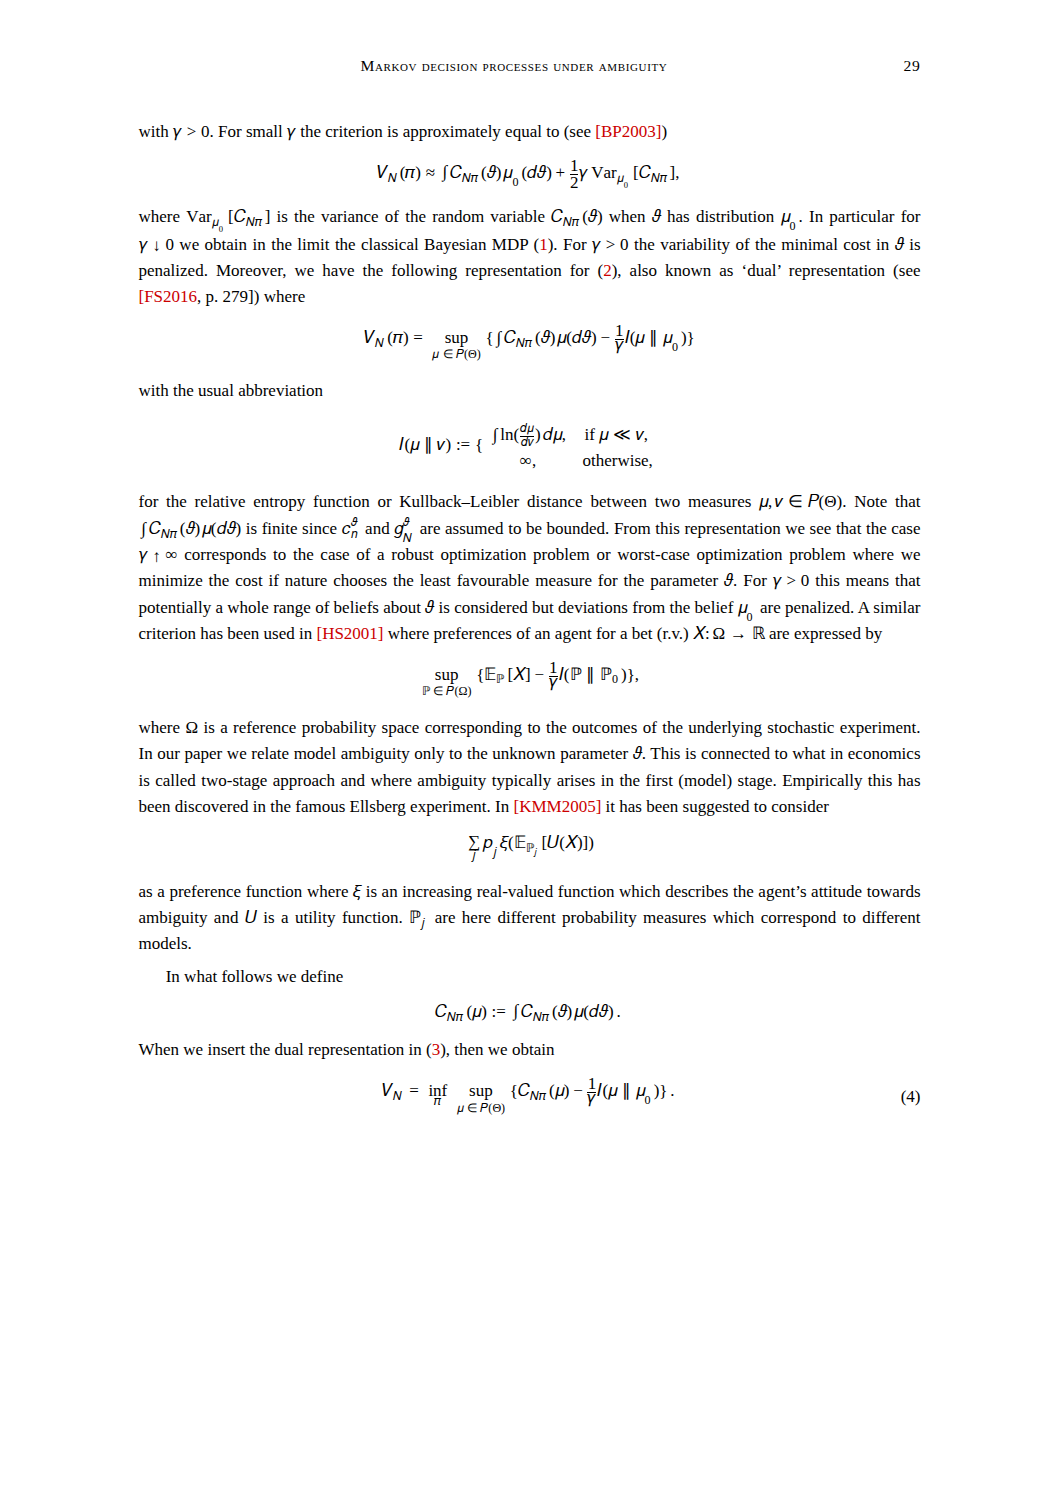Markov decision processes under ambiguity 29
with γ>0. For small γ the criterion is approximately equal to (see [BP2003])
VN (π) ≈ ∫ CNπ (ϑ) μ0 (dϑ) + 12 γ Var μ0 [ CNπ ] ,
where Varμ0[CNπ] is the variance of the random variable CNπ(ϑ) when ϑ has distribution μ0. In particular for γ↓0 we obtain in the limit the classical Bayesian MDP (1). For γ>0 the variability of the minimal cost in ϑ is penalized. Moreover, we have the following representation for (2), also known as ‘dual’ representation (see [FS2016, p. 279]) where
VN (π) = sup μ∈P(Θ) { ∫ CNπ (ϑ) μ(dϑ) − 1γ I (μ∥μ0) }
with the usual abbreviation
I(μ∥ν) := { ∫ ln ( dμdν ) dμ , if μ≪ν, ∞, otherwise,
for the relative entropy function or Kullback–Leibler distance between two measures μ,ν∈P(Θ). Note that ∫CNπ(ϑ)μ(dϑ) is finite since cnϑ and gNϑ are assumed to be bounded. From this representation we see that the case γ↑∞ corresponds to the case of a robust optimization problem or worst-case optimization problem where we minimize the cost if nature chooses the least favourable measure for the parameter ϑ. For γ>0 this means that potentially a whole range of beliefs about ϑ is considered but deviations from the belief μ0 are penalized. A similar criterion has been used in [HS2001] where preferences of an agent for a bet (r.v.) X:Ω→ℝ are expressed by
sup ℙ∈P(Ω) { 𝔼ℙ [X] − 1γ I (ℙ∥ℙ0) } ,
where Ω is a reference probability space corresponding to the outcomes of the underlying stochastic experiment. In our paper we relate model ambiguity only to the unknown parameter ϑ. This is connected to what in economics is called two-stage approach and where ambiguity typically arises in the first (model) stage. Empirically this has been discovered in the famous Ellsberg experiment. In [KMM2005] it has been suggested to consider
∑ j pj ξ ( 𝔼ℙj [U(X)] )
as a preference function where ξ is an increasing real-valued function which describes the agent’s attitude towards ambiguity and U is a utility function. ℙj are here different probability measures which correspond to different models.
In what follows we define
CNπ (μ) := ∫ CNπ (ϑ) μ(dϑ) .
When we insert the dual representation in (3), then we obtain
VN = inf π sup μ∈P(Θ) { CNπ (μ) − 1γ I (μ∥μ0) } . (4)